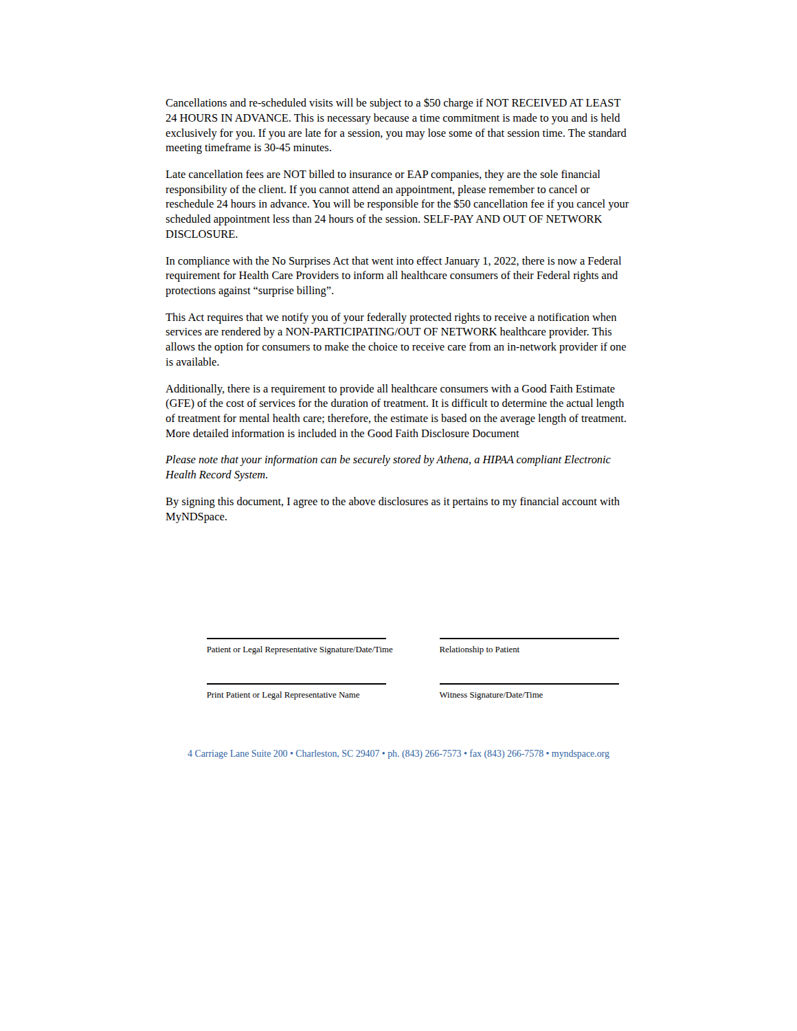Cancellations and re-scheduled visits will be subject to a $50 charge if NOT RECEIVED AT LEAST 24 HOURS IN ADVANCE. This is necessary because a time commitment is made to you and is held exclusively for you. If you are late for a session, you may lose some of that session time. The standard meeting timeframe is 30-45 minutes.
Late cancellation fees are NOT billed to insurance or EAP companies, they are the sole financial responsibility of the client. If you cannot attend an appointment, please remember to cancel or reschedule 24 hours in advance. You will be responsible for the $50 cancellation fee if you cancel your scheduled appointment less than 24 hours of the session. SELF-PAY AND OUT OF NETWORK DISCLOSURE.
In compliance with the No Surprises Act that went into effect January 1, 2022, there is now a Federal requirement for Health Care Providers to inform all healthcare consumers of their Federal rights and protections against “surprise billing”.
This Act requires that we notify you of your federally protected rights to receive a notification when services are rendered by a NON-PARTICIPATING/OUT OF NETWORK healthcare provider. This allows the option for consumers to make the choice to receive care from an in-network provider if one is available.
Additionally, there is a requirement to provide all healthcare consumers with a Good Faith Estimate (GFE) of the cost of services for the duration of treatment. It is difficult to determine the actual length of treatment for mental health care; therefore, the estimate is based on the average length of treatment. More detailed information is included in the Good Faith Disclosure Document
Please note that your information can be securely stored by Athena, a HIPAA compliant Electronic Health Record System.
By signing this document, I agree to the above disclosures as it pertains to my financial account with MyNDSpace.
Patient or Legal Representative Signature/Date/Time
Relationship to Patient
Print Patient or Legal Representative Name
Witness Signature/Date/Time
4 Carriage Lane Suite 200 • Charleston, SC 29407 • ph. (843) 266-7573 • fax (843) 266-7578 • myndspace.org